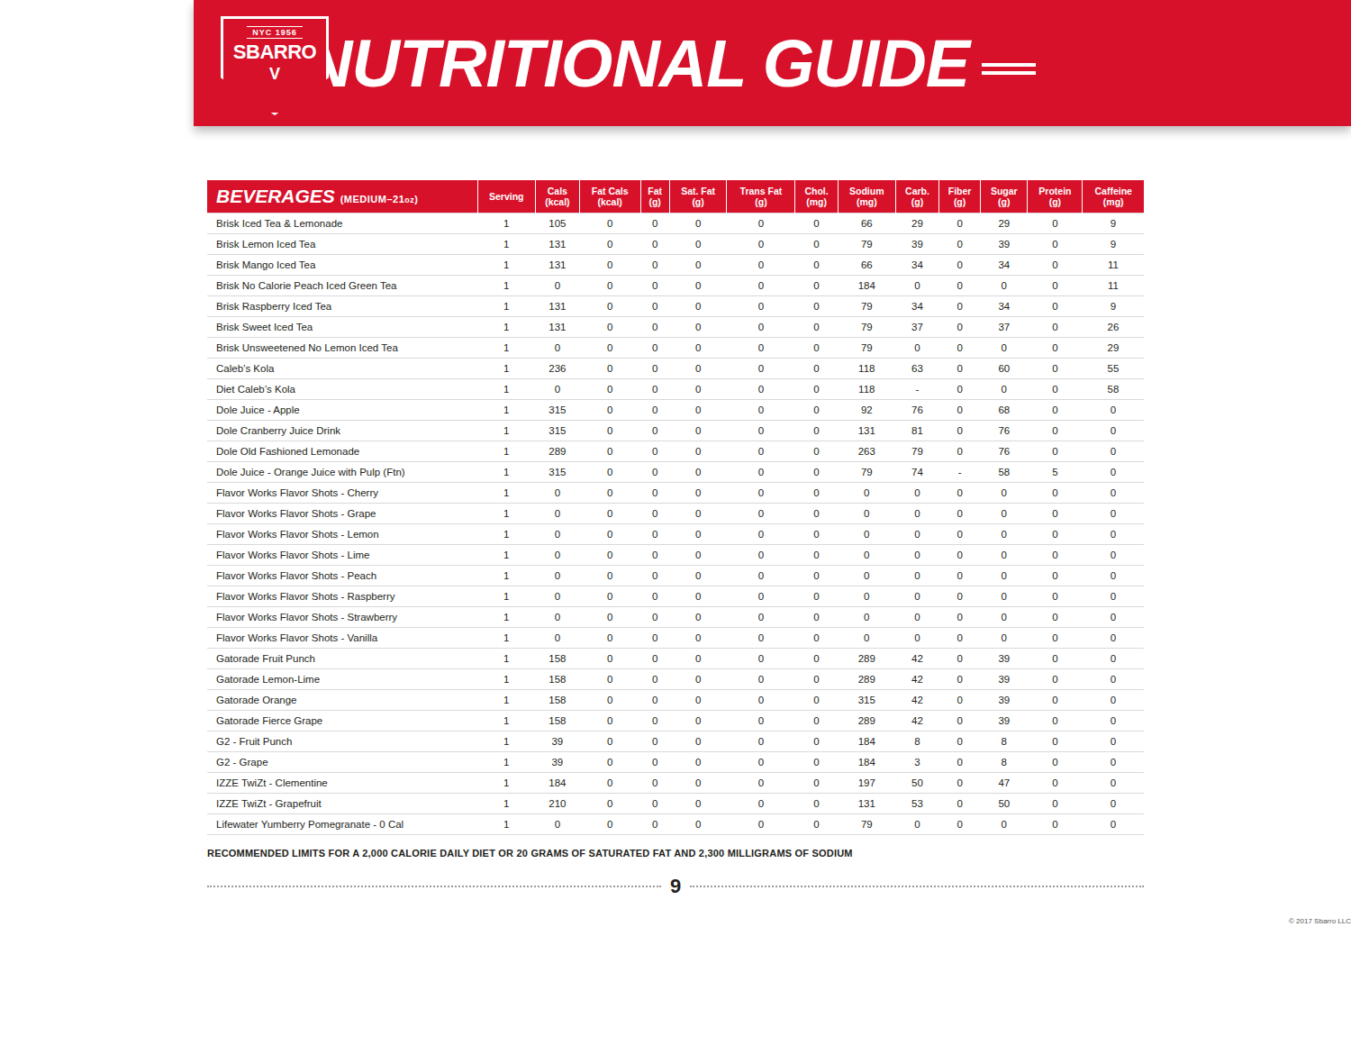NYC 1956
SBARRO
V
NUTRITIONAL GUIDE
| BEVERAGES (MEDIUM–21 oz ) | Serving | Cals (kcal) | Fat Cals (kcal) | Fat (g) | Sat. Fat (g) | Trans Fat (g) | Chol. (mg) | Sodium (mg) | Carb. (g) | Fiber (g) | Sugar (g) | Protein (g) | Caffeine (mg) |
| --- | --- | --- | --- | --- | --- | --- | --- | --- | --- | --- | --- | --- | --- |
| Brisk Iced Tea & Lemonade | 1 | 105 | 0 | 0 | 0 | 0 | 0 | 66 | 29 | 0 | 29 | 0 | 9 |
| Brisk Lemon Iced Tea | 1 | 131 | 0 | 0 | 0 | 0 | 0 | 79 | 39 | 0 | 39 | 0 | 9 |
| Brisk Mango Iced Tea | 1 | 131 | 0 | 0 | 0 | 0 | 0 | 66 | 34 | 0 | 34 | 0 | 11 |
| Brisk No Calorie Peach Iced Green Tea | 1 | 0 | 0 | 0 | 0 | 0 | 0 | 184 | 0 | 0 | 0 | 0 | 11 |
| Brisk Raspberry Iced Tea | 1 | 131 | 0 | 0 | 0 | 0 | 0 | 79 | 34 | 0 | 34 | 0 | 9 |
| Brisk Sweet Iced Tea | 1 | 131 | 0 | 0 | 0 | 0 | 0 | 79 | 37 | 0 | 37 | 0 | 26 |
| Brisk Unsweetened No Lemon Iced Tea | 1 | 0 | 0 | 0 | 0 | 0 | 0 | 79 | 0 | 0 | 0 | 0 | 29 |
| Caleb’s Kola | 1 | 236 | 0 | 0 | 0 | 0 | 0 | 118 | 63 | 0 | 60 | 0 | 55 |
| Diet Caleb’s Kola | 1 | 0 | 0 | 0 | 0 | 0 | 0 | 118 | - | 0 | 0 | 0 | 58 |
| Dole Juice - Apple | 1 | 315 | 0 | 0 | 0 | 0 | 0 | 92 | 76 | 0 | 68 | 0 | 0 |
| Dole Cranberry Juice Drink | 1 | 315 | 0 | 0 | 0 | 0 | 0 | 131 | 81 | 0 | 76 | 0 | 0 |
| Dole Old Fashioned Lemonade | 1 | 289 | 0 | 0 | 0 | 0 | 0 | 263 | 79 | 0 | 76 | 0 | 0 |
| Dole Juice - Orange Juice with Pulp (Ftn) | 1 | 315 | 0 | 0 | 0 | 0 | 0 | 79 | 74 | - | 58 | 5 | 0 |
| Flavor Works Flavor Shots - Cherry | 1 | 0 | 0 | 0 | 0 | 0 | 0 | 0 | 0 | 0 | 0 | 0 | 0 |
| Flavor Works Flavor Shots - Grape | 1 | 0 | 0 | 0 | 0 | 0 | 0 | 0 | 0 | 0 | 0 | 0 | 0 |
| Flavor Works Flavor Shots - Lemon | 1 | 0 | 0 | 0 | 0 | 0 | 0 | 0 | 0 | 0 | 0 | 0 | 0 |
| Flavor Works Flavor Shots - Lime | 1 | 0 | 0 | 0 | 0 | 0 | 0 | 0 | 0 | 0 | 0 | 0 | 0 |
| Flavor Works Flavor Shots - Peach | 1 | 0 | 0 | 0 | 0 | 0 | 0 | 0 | 0 | 0 | 0 | 0 | 0 |
| Flavor Works Flavor Shots - Raspberry | 1 | 0 | 0 | 0 | 0 | 0 | 0 | 0 | 0 | 0 | 0 | 0 | 0 |
| Flavor Works Flavor Shots - Strawberry | 1 | 0 | 0 | 0 | 0 | 0 | 0 | 0 | 0 | 0 | 0 | 0 | 0 |
| Flavor Works Flavor Shots - Vanilla | 1 | 0 | 0 | 0 | 0 | 0 | 0 | 0 | 0 | 0 | 0 | 0 | 0 |
| Gatorade Fruit Punch | 1 | 158 | 0 | 0 | 0 | 0 | 0 | 289 | 42 | 0 | 39 | 0 | 0 |
| Gatorade Lemon-Lime | 1 | 158 | 0 | 0 | 0 | 0 | 0 | 289 | 42 | 0 | 39 | 0 | 0 |
| Gatorade Orange | 1 | 158 | 0 | 0 | 0 | 0 | 0 | 315 | 42 | 0 | 39 | 0 | 0 |
| Gatorade Fierce Grape | 1 | 158 | 0 | 0 | 0 | 0 | 0 | 289 | 42 | 0 | 39 | 0 | 0 |
| G2 - Fruit Punch | 1 | 39 | 0 | 0 | 0 | 0 | 0 | 184 | 8 | 0 | 8 | 0 | 0 |
| G2 - Grape | 1 | 39 | 0 | 0 | 0 | 0 | 0 | 184 | 3 | 0 | 8 | 0 | 0 |
| IZZE TwiZt - Clementine | 1 | 184 | 0 | 0 | 0 | 0 | 0 | 197 | 50 | 0 | 47 | 0 | 0 |
| IZZE TwiZt - Grapefruit | 1 | 210 | 0 | 0 | 0 | 0 | 0 | 131 | 53 | 0 | 50 | 0 | 0 |
| Lifewater Yumberry Pomegranate - 0 Cal | 1 | 0 | 0 | 0 | 0 | 0 | 0 | 79 | 0 | 0 | 0 | 0 | 0 |
RECOMMENDED LIMITS FOR A 2,000 CALORIE DAILY DIET OR 20 GRAMS OF SATURATED FAT AND 2,300 MILLIGRAMS OF SODIUM
9
© 2017 Sbarro LLC